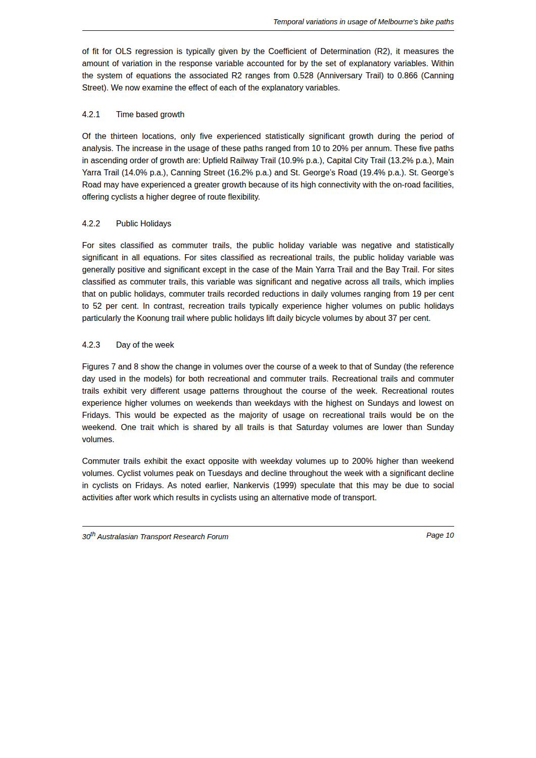Temporal variations in usage of Melbourne’s bike paths
of fit for OLS regression is typically given by the Coefficient of Determination (R2), it measures the amount of variation in the response variable accounted for by the set of explanatory variables. Within the system of equations the associated R2 ranges from 0.528 (Anniversary Trail) to 0.866 (Canning Street). We now examine the effect of each of the explanatory variables.
4.2.1 Time based growth
Of the thirteen locations, only five experienced statistically significant growth during the period of analysis. The increase in the usage of these paths ranged from 10 to 20% per annum. These five paths in ascending order of growth are: Upfield Railway Trail (10.9% p.a.), Capital City Trail (13.2% p.a.), Main Yarra Trail (14.0% p.a.), Canning Street (16.2% p.a.) and St. George’s Road (19.4% p.a.). St. George’s Road may have experienced a greater growth because of its high connectivity with the on-road facilities, offering cyclists a higher degree of route flexibility.
4.2.2 Public Holidays
For sites classified as commuter trails, the public holiday variable was negative and statistically significant in all equations. For sites classified as recreational trails, the public holiday variable was generally positive and significant except in the case of the Main Yarra Trail and the Bay Trail. For sites classified as commuter trails, this variable was significant and negative across all trails, which implies that on public holidays, commuter trails recorded reductions in daily volumes ranging from 19 per cent to 52 per cent. In contrast, recreation trails typically experience higher volumes on public holidays particularly the Koonung trail where public holidays lift daily bicycle volumes by about 37 per cent.
4.2.3 Day of the week
Figures 7 and 8 show the change in volumes over the course of a week to that of Sunday (the reference day used in the models) for both recreational and commuter trails. Recreational trails and commuter trails exhibit very different usage patterns throughout the course of the week. Recreational routes experience higher volumes on weekends than weekdays with the highest on Sundays and lowest on Fridays. This would be expected as the majority of usage on recreational trails would be on the weekend. One trait which is shared by all trails is that Saturday volumes are lower than Sunday volumes.
Commuter trails exhibit the exact opposite with weekday volumes up to 200% higher than weekend volumes. Cyclist volumes peak on Tuesdays and decline throughout the week with a significant decline in cyclists on Fridays. As noted earlier, Nankervis (1999) speculate that this may be due to social activities after work which results in cyclists using an alternative mode of transport.
30th Australasian Transport Research Forum Page 10